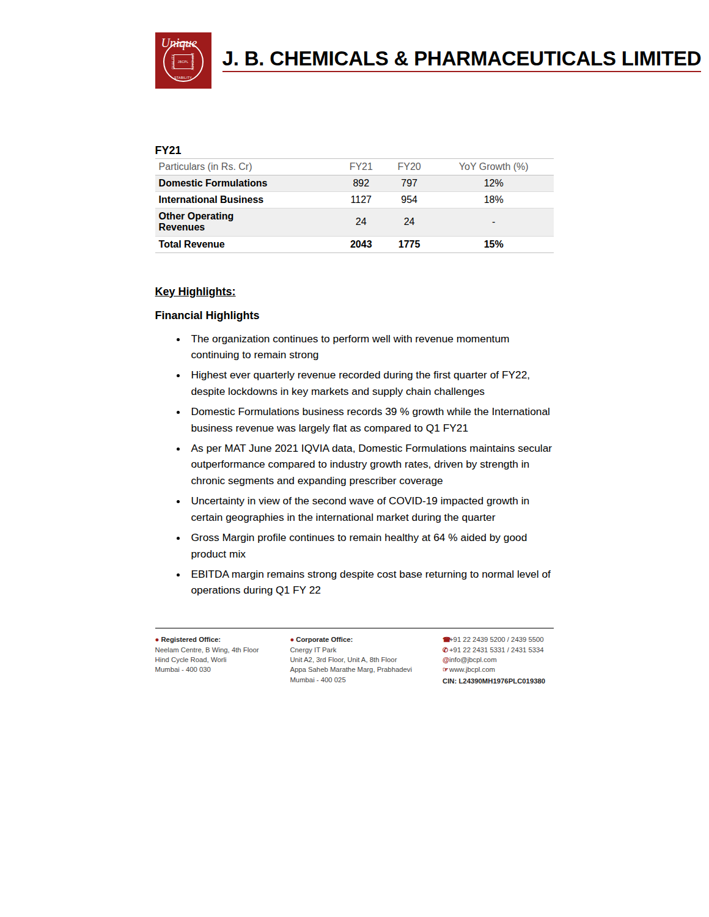Unique
PURITY
EFFICACY
STABILITY
QUALITY
JBCPL
J. B. CHEMICALS & PHARMACEUTICALS LIMITED
FY21
| Particulars (in Rs. Cr) | FY21 | FY20 | YoY Growth (%) |
| --- | --- | --- | --- |
| Domestic Formulations | 892 | 797 | 12% |
| International Business | 1127 | 954 | 18% |
| Other Operating Revenues | 24 | 24 | - |
| Total Revenue | 2043 | 1775 | 15% |
Key Highlights:
Financial Highlights
The organization continues to perform well with revenue momentum continuing to remain strong
Highest ever quarterly revenue recorded during the first quarter of FY22, despite lockdowns in key markets and supply chain challenges
Domestic Formulations business records 39 % growth while the International business revenue was largely flat as compared to Q1 FY21
As per MAT June 2021 IQVIA data, Domestic Formulations maintains secular outperformance compared to industry growth rates, driven by strength in chronic segments and expanding prescriber coverage
Uncertainty in view of the second wave of COVID-19 impacted growth in certain geographies in the international market during the quarter
Gross Margin profile continues to remain healthy at 64 % aided by good product mix
EBITDA margin remains strong despite cost base returning to normal level of operations during Q1 FY 22
●Registered Office:
Neelam Centre, B Wing, 4th Floor
Hind Cycle Road, Worli
Mumbai - 400 030
●Corporate Office:
Cnergy IT Park
Unit A2, 3rd Floor, Unit A, 8th Floor
Appa Saheb Marathe Marg, Prabhadevi
Mumbai - 400 025
☎+91 22 2439 5200 / 2439 5500
✆+91 22 2431 5331 / 2431 5334
@info@jbcpl.com
☞www.jbcpl.com
CIN: L24390MH1976PLC019380